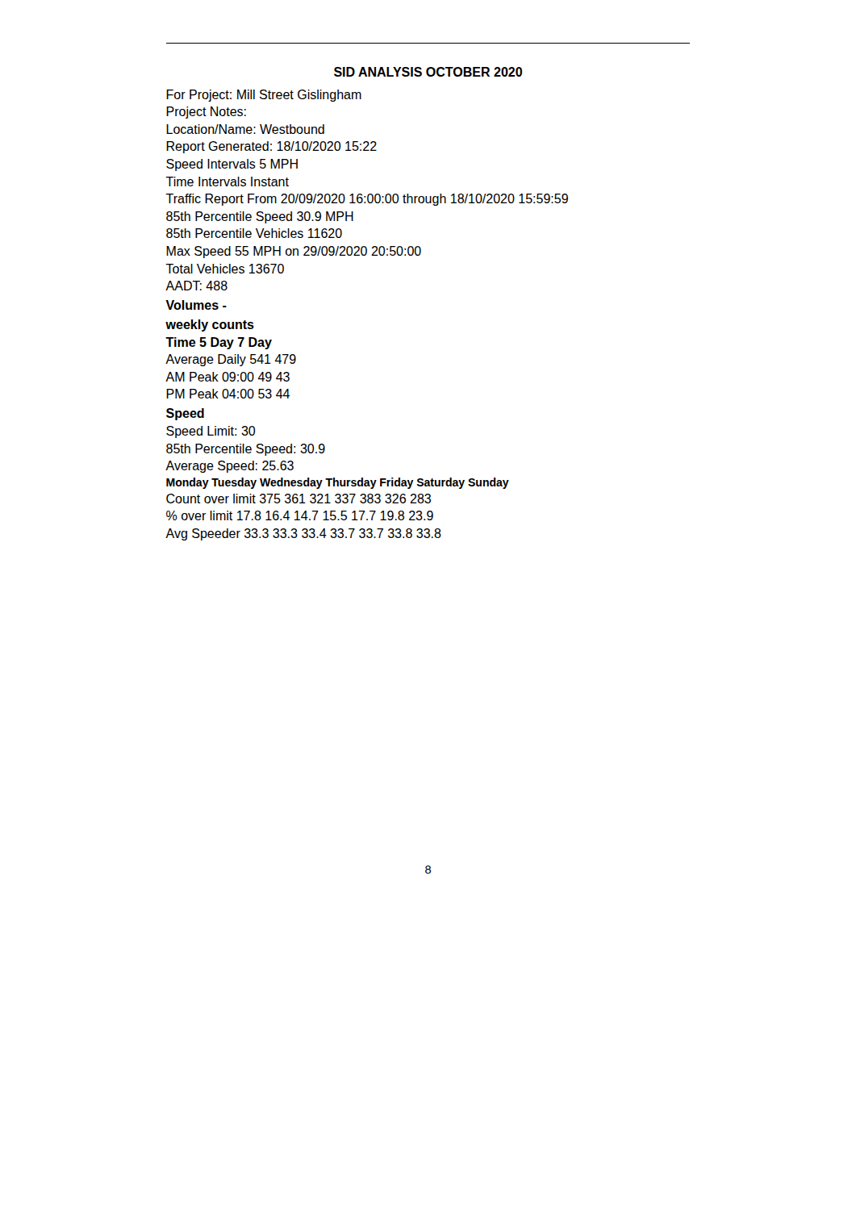SID ANALYSIS OCTOBER 2020
For Project: Mill Street Gislingham
Project Notes:
Location/Name: Westbound
Report Generated: 18/10/2020 15:22
Speed Intervals 5 MPH
Time Intervals Instant
Traffic Report From 20/09/2020 16:00:00 through 18/10/2020 15:59:59
85th Percentile Speed 30.9 MPH
85th Percentile Vehicles 11620
Max Speed 55 MPH on 29/09/2020 20:50:00
Total Vehicles 13670
AADT: 488
Volumes -
weekly counts
Time 5 Day 7 Day
Average Daily 541 479
AM Peak 09:00 49 43
PM Peak 04:00 53 44
Speed
Speed Limit: 30
85th Percentile Speed: 30.9
Average Speed: 25.63
Monday Tuesday Wednesday Thursday Friday Saturday Sunday
Count over limit 375 361 321 337 383 326 283
% over limit 17.8 16.4 14.7 15.5 17.7 19.8 23.9
Avg Speeder 33.3 33.3 33.4 33.7 33.7 33.8 33.8
8